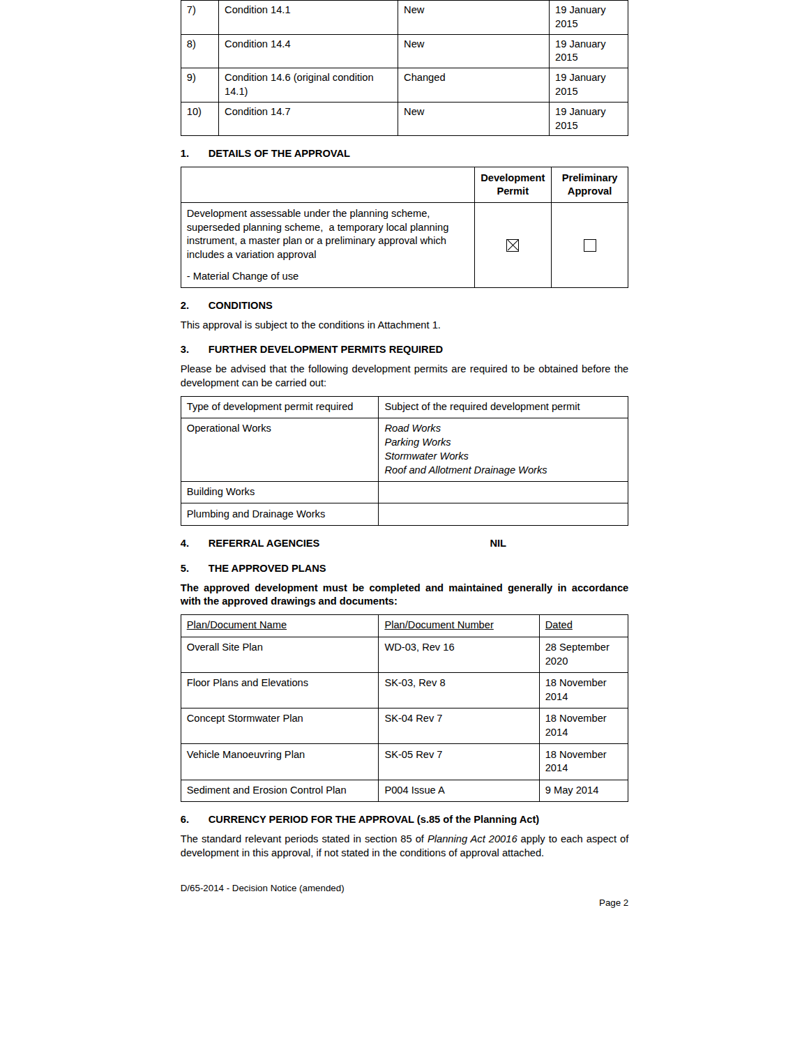| 7) | Condition 14.1 | New | 19 January 2015 |
| 8) | Condition 14.4 | New | 19 January 2015 |
| 9) | Condition 14.6 (original condition 14.1) | Changed | 19 January 2015 |
| 10) | Condition 14.7 | New | 19 January 2015 |
1. DETAILS OF THE APPROVAL
| | Development Permit | Preliminary Approval |
| --- | --- | --- |
| Development assessable under the planning scheme, superseded planning scheme, a temporary local planning instrument, a master plan or a preliminary approval which includes a variation approval - Material Change of use | | |
2. CONDITIONS
This approval is subject to the conditions in Attachment 1.
3. FURTHER DEVELOPMENT PERMITS REQUIRED
Please be advised that the following development permits are required to be obtained before the development can be carried out:
| Type of development permit required | Subject of the required development permit |
| --- | --- |
| Operational Works | Road Works Parking Works Stormwater Works Roof and Allotment Drainage Works |
| Building Works | |
| Plumbing and Drainage Works | |
4. REFERRAL AGENCIES NIL
5. THE APPROVED PLANS
The approved development must be completed and maintained generally in accordance with the approved drawings and documents:
| Plan/Document Name | Plan/Document Number | Dated |
| Overall Site Plan | WD-03, Rev 16 | 28 September 2020 |
| Floor Plans and Elevations | SK-03, Rev 8 | 18 November 2014 |
| Concept Stormwater Plan | SK-04 Rev 7 | 18 November 2014 |
| Vehicle Manoeuvring Plan | SK-05 Rev 7 | 18 November 2014 |
| Sediment and Erosion Control Plan | P004 Issue A | 9 May 2014 |
6. CURRENCY PERIOD FOR THE APPROVAL (s.85 of the Planning Act)
The standard relevant periods stated in section 85 of Planning Act 20016 apply to each aspect of development in this approval, if not stated in the conditions of approval attached.
D/65-2014 - Decision Notice (amended)
Page 2